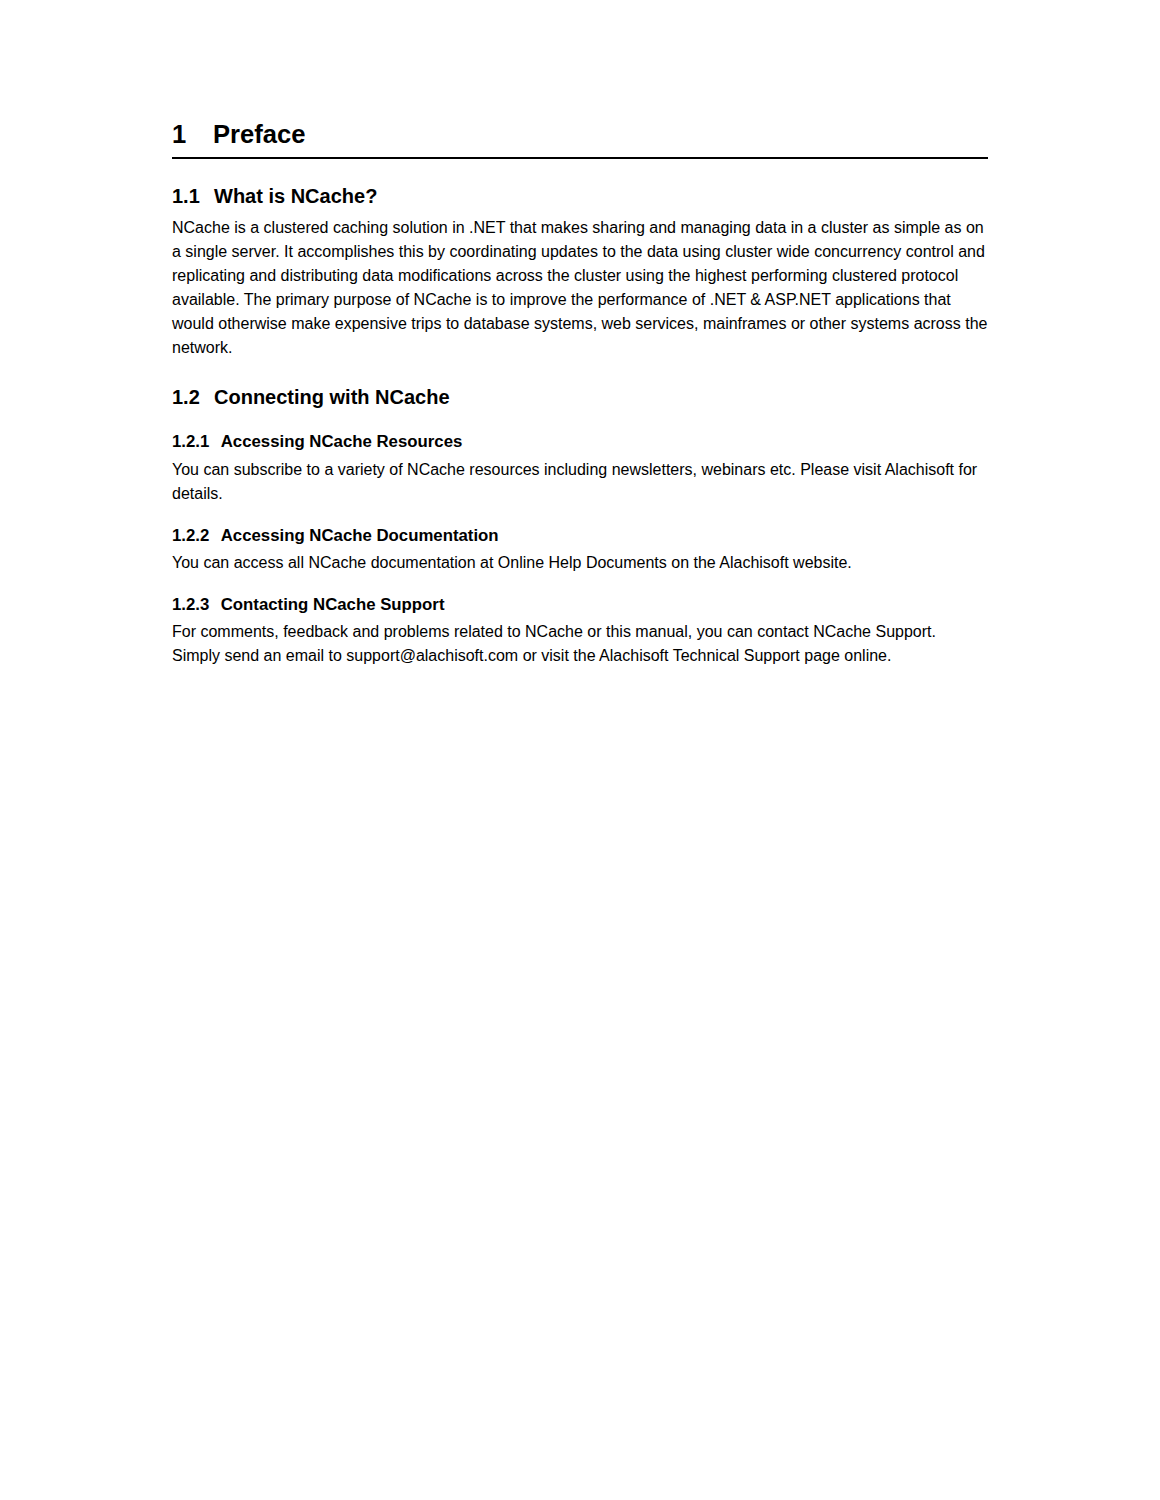1 Preface
1.1 What is NCache?
NCache is a clustered caching solution in .NET that makes sharing and managing data in a cluster as simple as on a single server. It accomplishes this by coordinating updates to the data using cluster wide concurrency control and replicating and distributing data modifications across the cluster using the highest performing clustered protocol available. The primary purpose of NCache is to improve the performance of .NET & ASP.NET applications that would otherwise make expensive trips to database systems, web services, mainframes or other systems across the network.
1.2 Connecting with NCache
1.2.1 Accessing NCache Resources
You can subscribe to a variety of NCache resources including newsletters, webinars etc. Please visit Alachisoft for details.
1.2.2 Accessing NCache Documentation
You can access all NCache documentation at Online Help Documents on the Alachisoft website.
1.2.3 Contacting NCache Support
For comments, feedback and problems related to NCache or this manual, you can contact NCache Support. Simply send an email to support@alachisoft.com or visit the Alachisoft Technical Support page online.